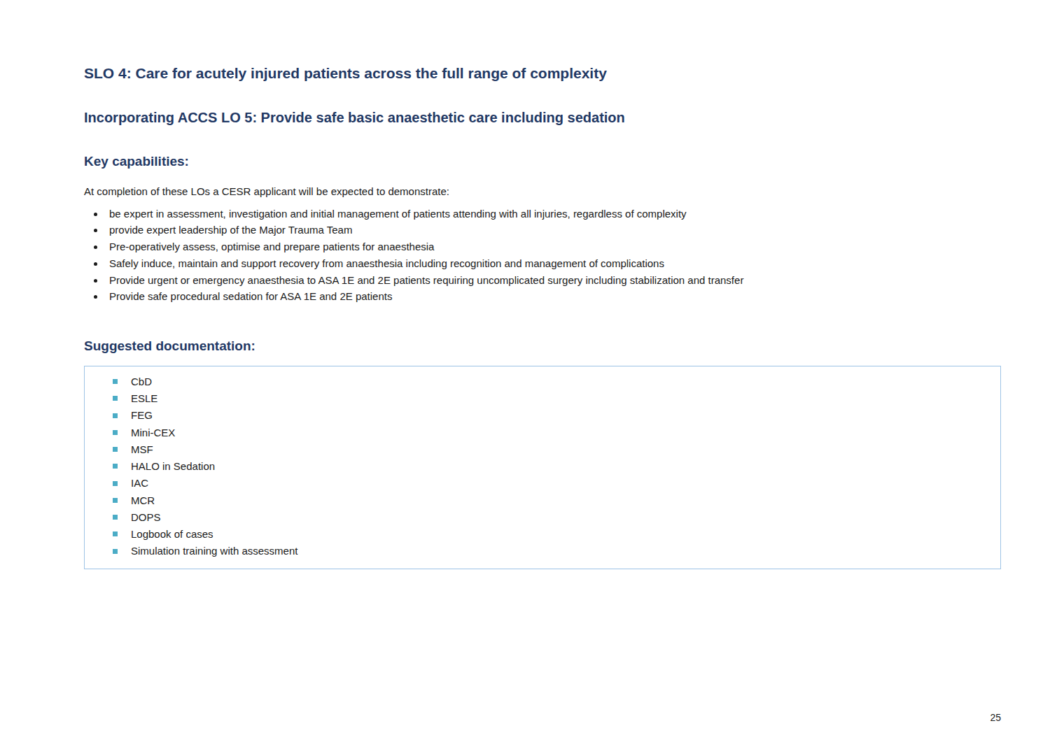SLO 4: Care for acutely injured patients across the full range of complexity
Incorporating ACCS LO 5: Provide safe basic anaesthetic care including sedation
Key capabilities:
At completion of these LOs a CESR applicant will be expected to demonstrate:
be expert in assessment, investigation and initial management of patients attending with all injuries, regardless of complexity
provide expert leadership of the Major Trauma Team
Pre-operatively assess, optimise and prepare patients for anaesthesia
Safely induce, maintain and support recovery from anaesthesia including recognition and management of complications
Provide urgent or emergency anaesthesia to ASA 1E and 2E patients requiring uncomplicated surgery including stabilization and transfer
Provide safe procedural sedation for ASA 1E and 2E patients
Suggested documentation:
CbD
ESLE
FEG
Mini-CEX
MSF
HALO in Sedation
IAC
MCR
DOPS
Logbook of cases
Simulation training with assessment
25